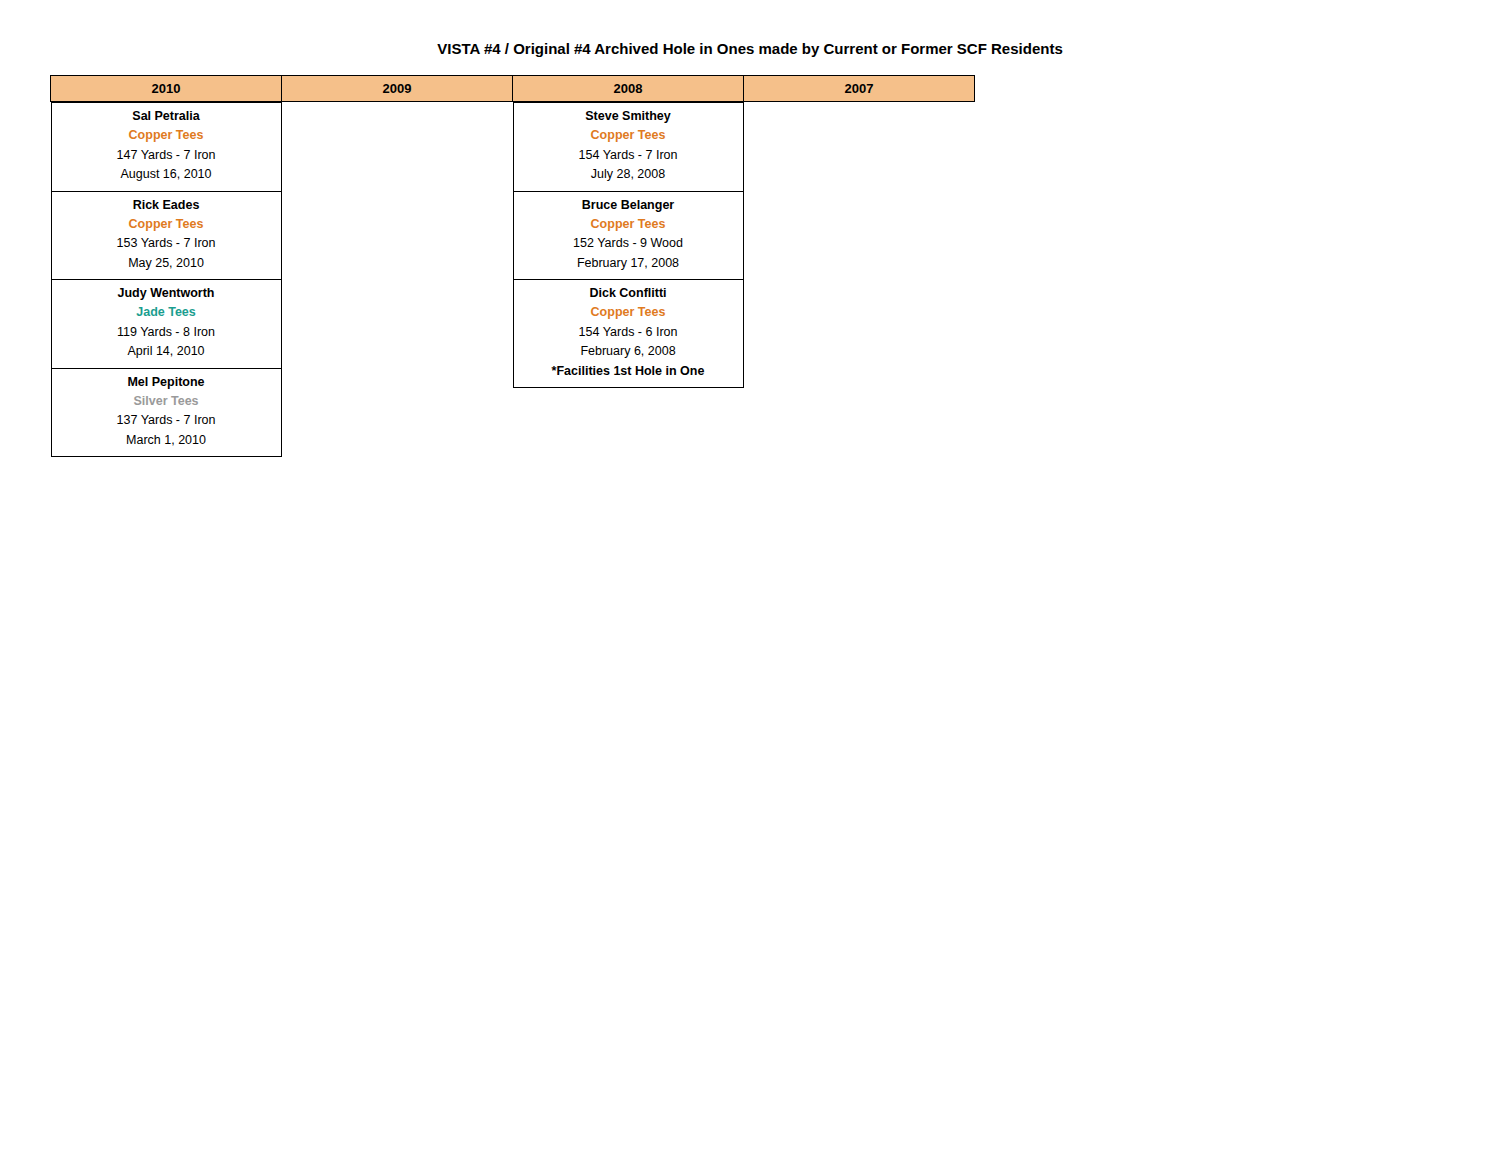VISTA #4 / Original #4 Archived Hole in Ones made by Current or Former SCF Residents
| 2010 | 2009 | 2008 | 2007 |
| --- | --- | --- | --- |
| / Sal Petralia Copper Tees 147 Yards - 7 Iron August 16, 2010 / / Rick Eades Copper Tees 153 Yards - 7 Iron May 25, 2010 / / Judy Wentworth Jade Tees 119 Yards - 8 Iron April 14, 2010 / / Mel Pepitone Silver Tees 137 Yards - 7 Iron March 1, 2010 / | | / Steve Smithey Copper Tees 154 Yards - 7 Iron July 28, 2008 / / Bruce Belanger Copper Tees 152 Yards - 9 Wood February 17, 2008 / / Dick Conflitti Copper Tees 154 Yards - 6 Iron February 6, 2008 *Facilities 1st Hole in One / | |